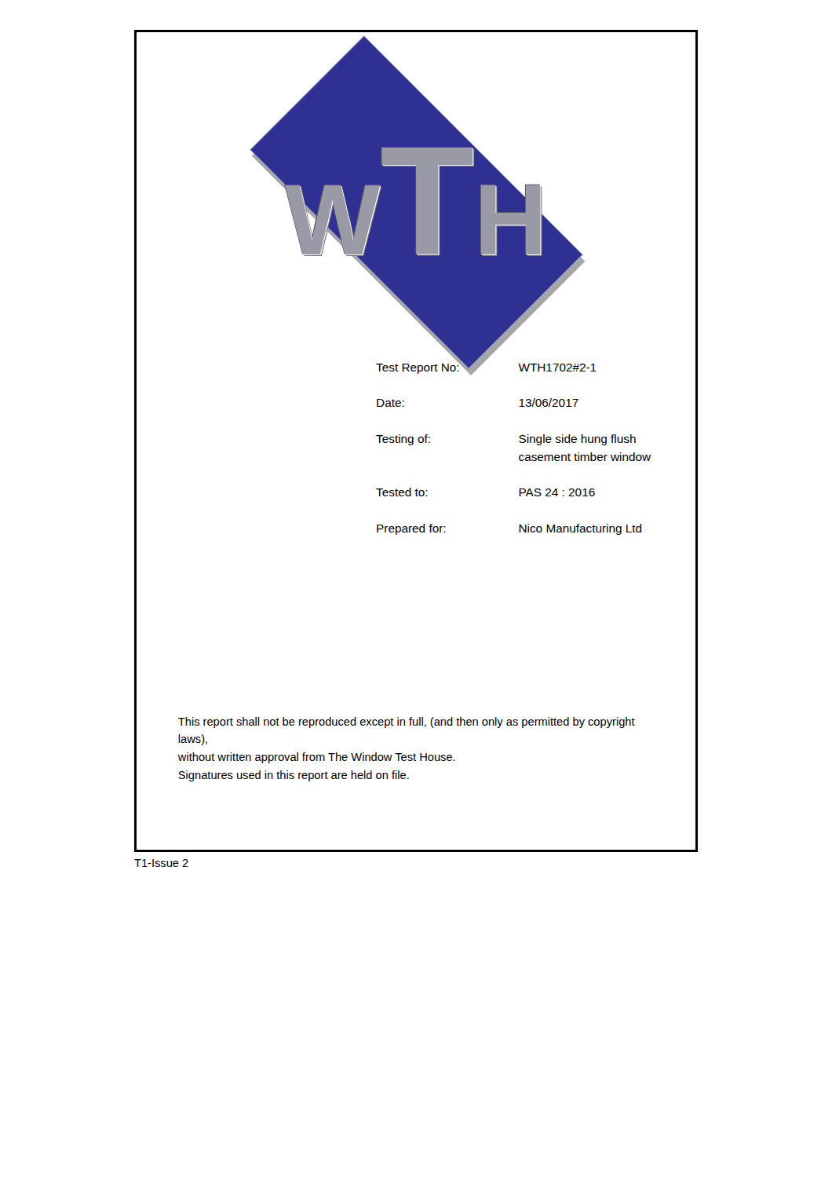WTH
| Test Report No: | WTH1702#2-1 |
| Date: | 13/06/2017 |
| Testing of: | Single side hung flush casement timber window |
| Tested to: | PAS 24 : 2016 |
| Prepared for: | Nico Manufacturing Ltd |
This report shall not be reproduced except in full, (and then only as permitted by copyright laws),
without written approval from The Window Test House.
Signatures used in this report are held on file.
T1-Issue 2